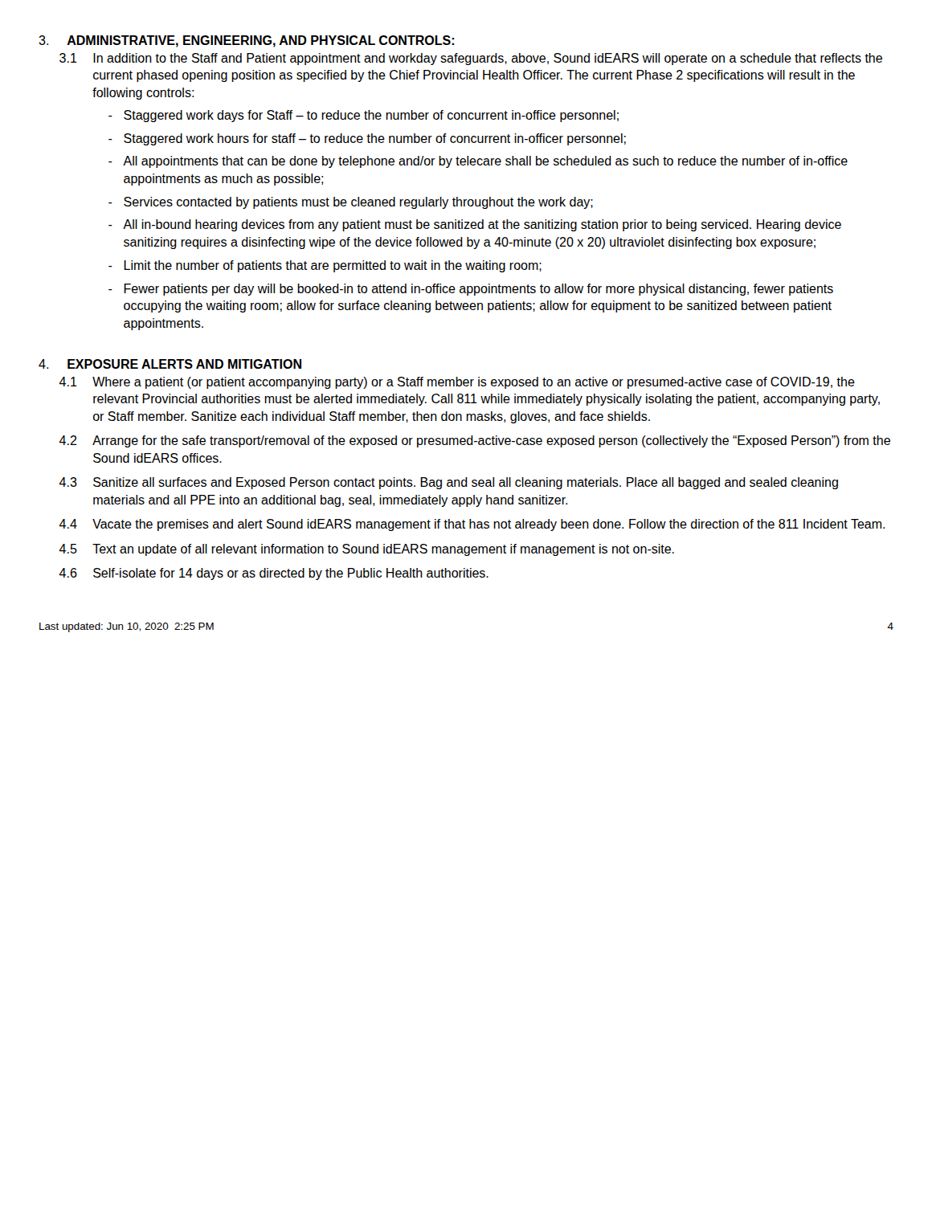3. Administrative, Engineering, and Physical Controls:
3.1 In addition to the Staff and Patient appointment and workday safeguards, above, Sound idEARS will operate on a schedule that reflects the current phased opening position as specified by the Chief Provincial Health Officer. The current Phase 2 specifications will result in the following controls:
Staggered work days for Staff – to reduce the number of concurrent in-office personnel;
Staggered work hours for staff – to reduce the number of concurrent in-officer personnel;
All appointments that can be done by telephone and/or by telecare shall be scheduled as such to reduce the number of in-office appointments as much as possible;
Services contacted by patients must be cleaned regularly throughout the work day;
All in-bound hearing devices from any patient must be sanitized at the sanitizing station prior to being serviced. Hearing device sanitizing requires a disinfecting wipe of the device followed by a 40-minute (20 x 20) ultraviolet disinfecting box exposure;
Limit the number of patients that are permitted to wait in the waiting room;
Fewer patients per day will be booked-in to attend in-office appointments to allow for more physical distancing, fewer patients occupying the waiting room; allow for surface cleaning between patients; allow for equipment to be sanitized between patient appointments.
4. Exposure Alerts and Mitigation
4.1 Where a patient (or patient accompanying party) or a Staff member is exposed to an active or presumed-active case of COVID-19, the relevant Provincial authorities must be alerted immediately. Call 811 while immediately physically isolating the patient, accompanying party, or Staff member. Sanitize each individual Staff member, then don masks, gloves, and face shields.
4.2 Arrange for the safe transport/removal of the exposed or presumed-active-case exposed person (collectively the “Exposed Person”) from the Sound idEARS offices.
4.3 Sanitize all surfaces and Exposed Person contact points. Bag and seal all cleaning materials. Place all bagged and sealed cleaning materials and all PPE into an additional bag, seal, immediately apply hand sanitizer.
4.4 Vacate the premises and alert Sound idEARS management if that has not already been done. Follow the direction of the 811 Incident Team.
4.5 Text an update of all relevant information to Sound idEARS management if management is not on-site.
4.6 Self-isolate for 14 days or as directed by the Public Health authorities.
Last updated: Jun 10, 2020 2:25 PM 4